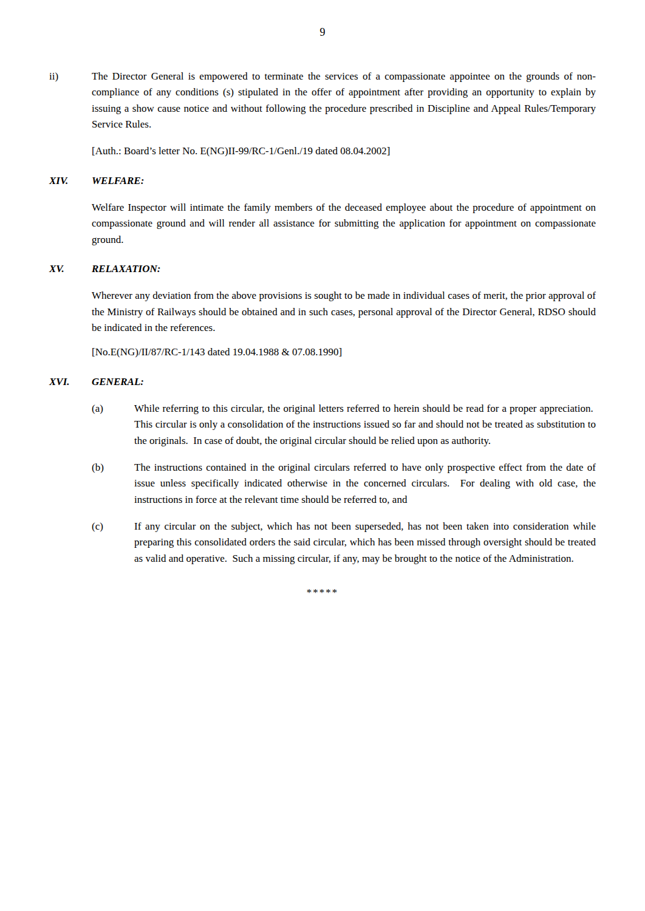9
ii)
The Director General is empowered to terminate the services of a compassionate appointee on the grounds of non-compliance of any conditions (s) stipulated in the offer of appointment after providing an opportunity to explain by issuing a show cause notice and without following the procedure prescribed in Discipline and Appeal Rules/Temporary Service Rules.
[Auth.: Board’s letter No. E(NG)II-99/RC-1/Genl./19 dated 08.04.2002]
XIV.
Welfare:
Welfare Inspector will intimate the family members of the deceased employee about the procedure of appointment on compassionate ground and will render all assistance for submitting the application for appointment on compassionate ground.
XV.
Relaxation:
Wherever any deviation from the above provisions is sought to be made in individual cases of merit, the prior approval of the Ministry of Railways should be obtained and in such cases, personal approval of the Director General, RDSO should be indicated in the references.
[No.E(NG)/II/87/RC-1/143 dated 19.04.1988 & 07.08.1990]
XVI.
General:
(a)
While referring to this circular, the original letters referred to herein should be read for a proper appreciation. This circular is only a consolidation of the instructions issued so far and should not be treated as substitution to the originals. In case of doubt, the original circular should be relied upon as authority.
(b)
The instructions contained in the original circulars referred to have only prospective effect from the date of issue unless specifically indicated otherwise in the concerned circulars. For dealing with old case, the instructions in force at the relevant time should be referred to, and
(c)
If any circular on the subject, which has not been superseded, has not been taken into consideration while preparing this consolidated orders the said circular, which has been missed through oversight should be treated as valid and operative. Such a missing circular, if any, may be brought to the notice of the Administration.
*****